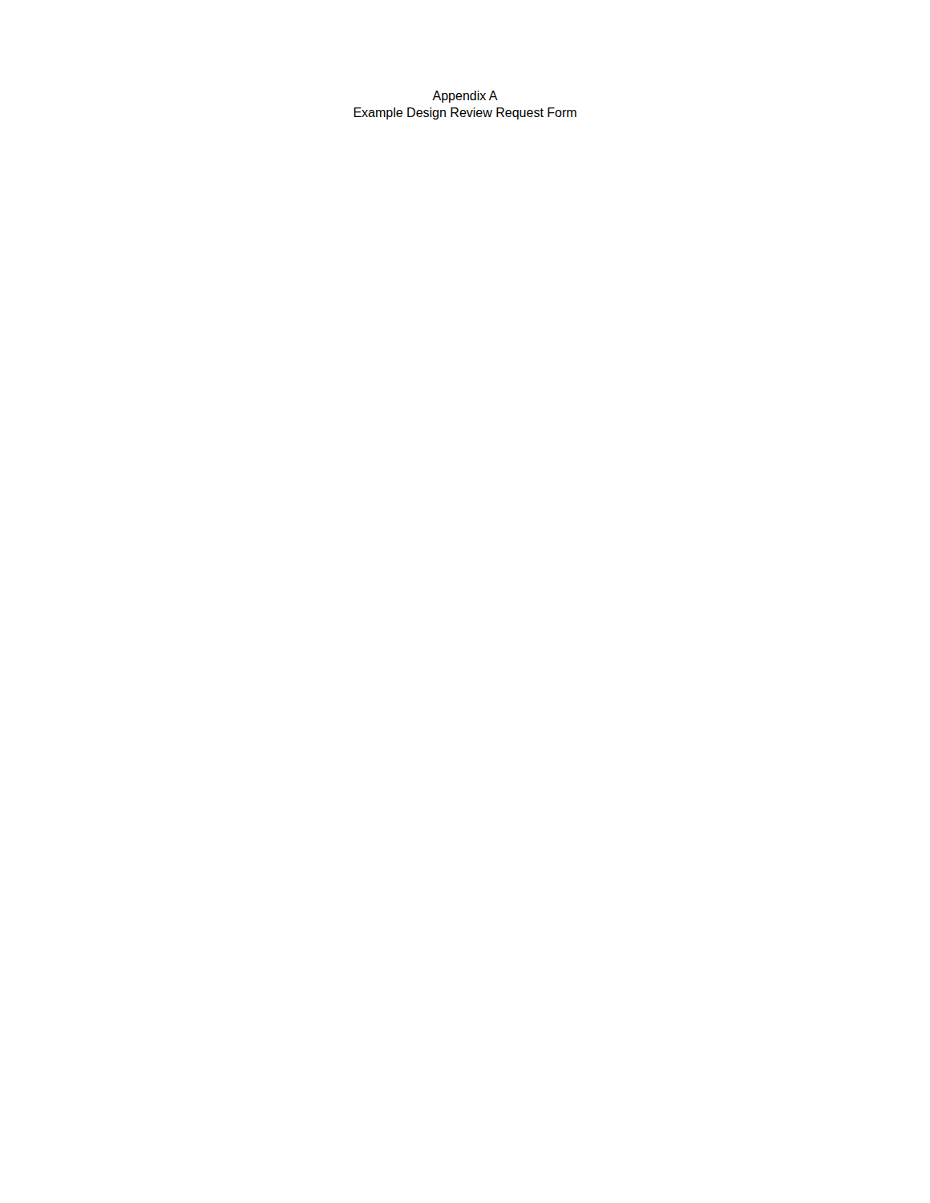Appendix A Example Design Review Request Form